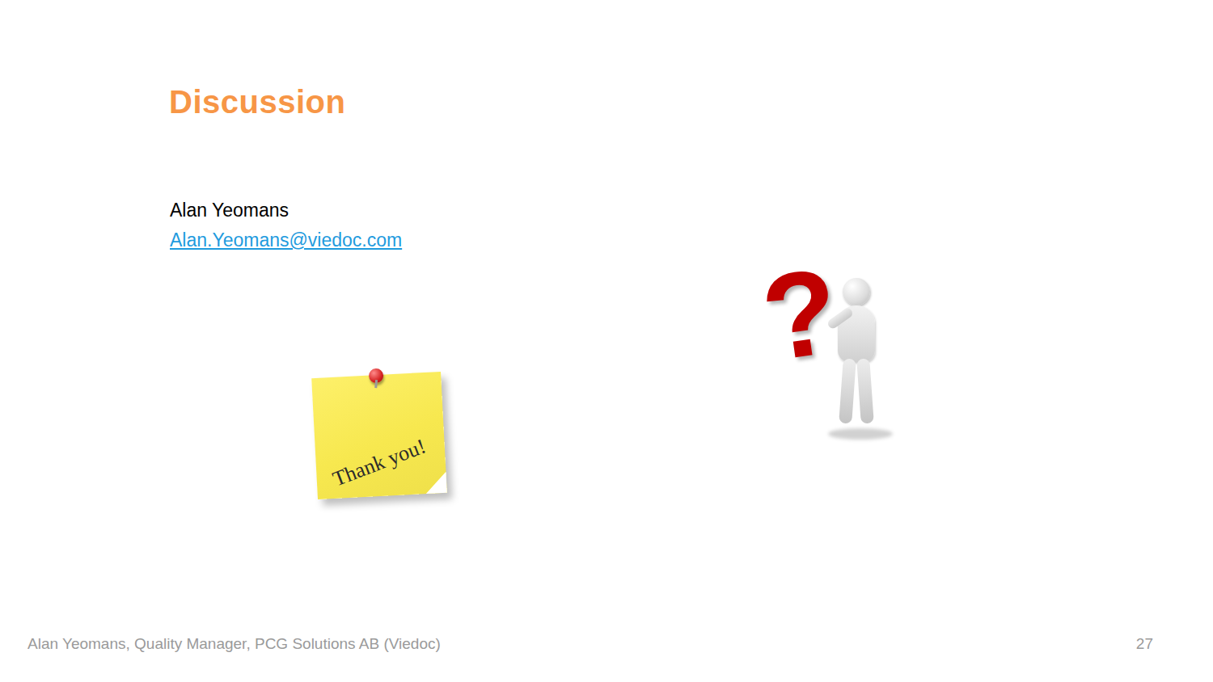Discussion
Alan Yeomans
Alan.Yeomans@viedoc.com
Thank you!
?
Alan Yeomans, Quality Manager, PCG Solutions AB (Viedoc)
27